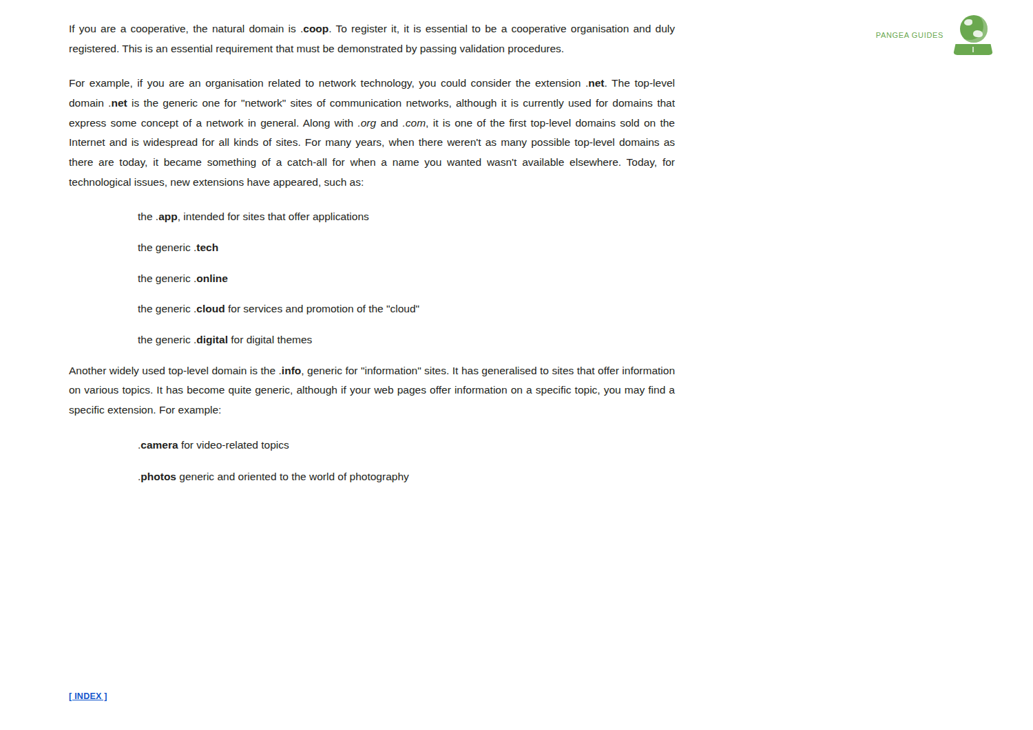Pangea Guides
If you are a cooperative, the natural domain is .coop. To register it, it is essential to be a cooperative organisation and duly registered. This is an essential requirement that must be demonstrated by passing validation procedures.
For example, if you are an organisation related to network technology, you could consider the extension .net. The top-level domain .net is the generic one for "network" sites of communication networks, although it is currently used for domains that express some concept of a network in general. Along with .org and .com, it is one of the first top-level domains sold on the Internet and is widespread for all kinds of sites. For many years, when there weren't as many possible top-level domains as there are today, it became something of a catch-all for when a name you wanted wasn't available elsewhere. Today, for technological issues, new extensions have appeared, such as:
the .app, intended for sites that offer applications
the generic .tech
the generic .online
the generic .cloud for services and promotion of the "cloud"
the generic .digital for digital themes
Another widely used top-level domain is the .info, generic for "information" sites. It has generalised to sites that offer information on various topics. It has become quite generic, although if your web pages offer information on a specific topic, you may find a specific extension. For example:
.camera for video-related topics
.photos generic and oriented to the world of photography
[ INDEX ]